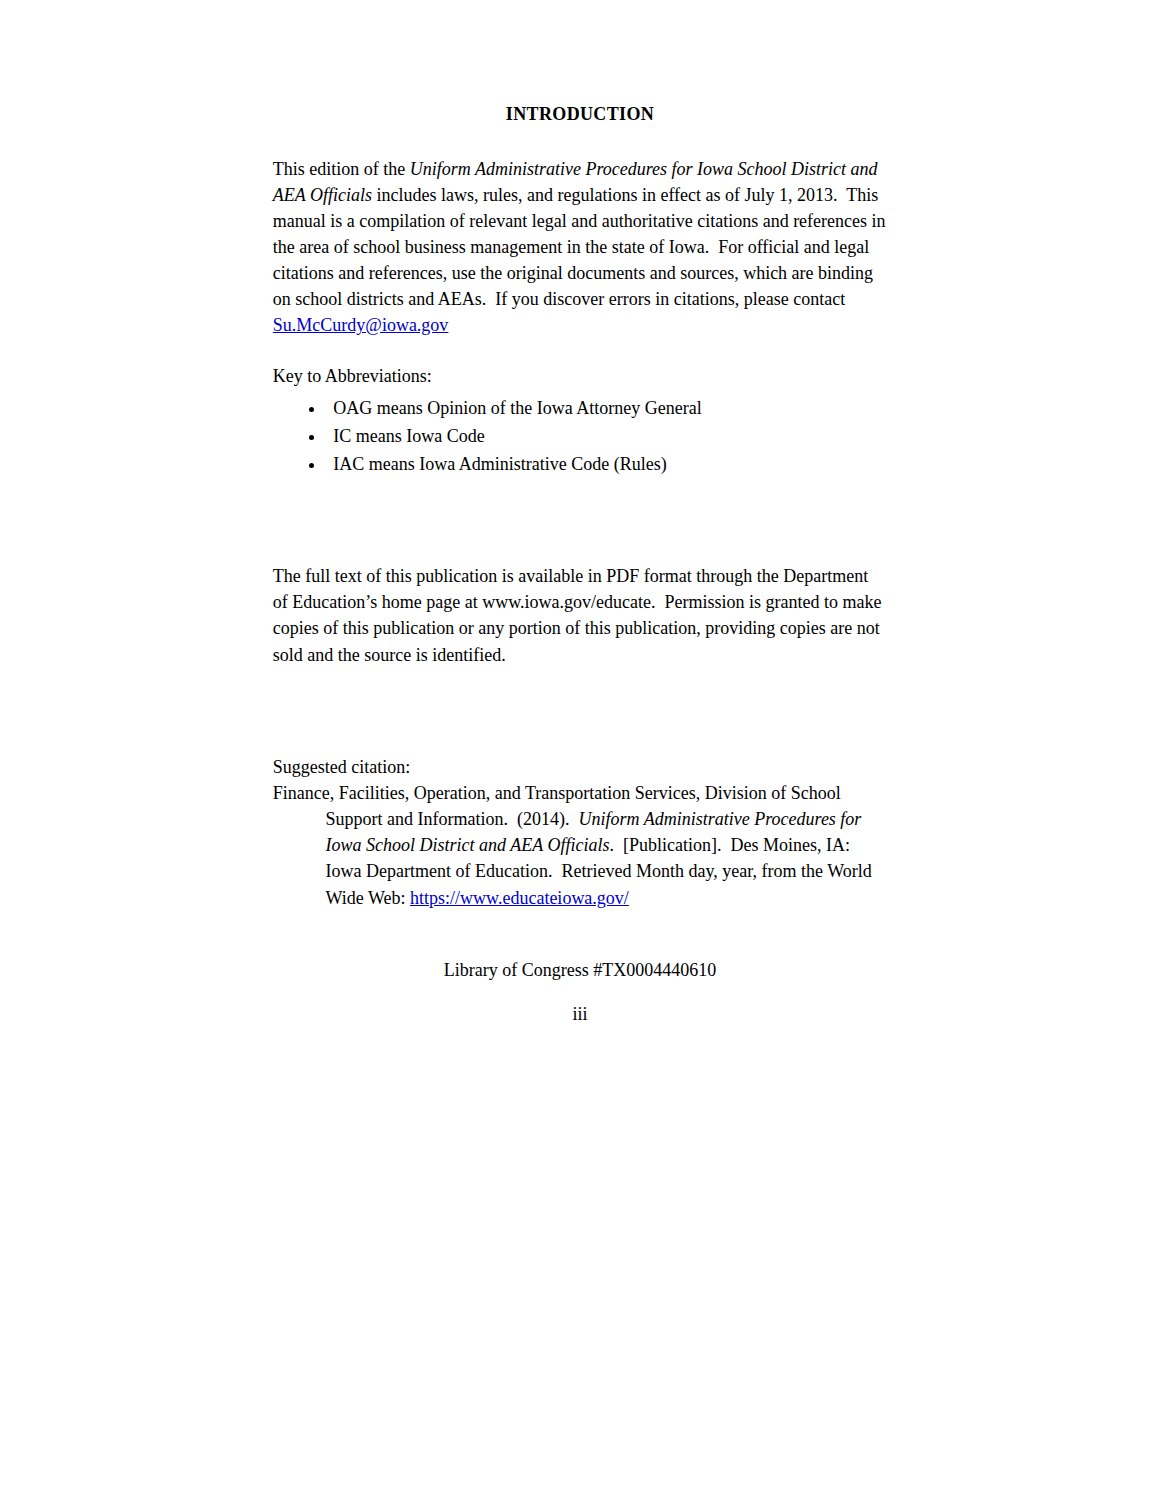INTRODUCTION
This edition of the Uniform Administrative Procedures for Iowa School District and AEA Officials includes laws, rules, and regulations in effect as of July 1, 2013. This manual is a compilation of relevant legal and authoritative citations and references in the area of school business management in the state of Iowa. For official and legal citations and references, use the original documents and sources, which are binding on school districts and AEAs. If you discover errors in citations, please contact Su.McCurdy@iowa.gov
Key to Abbreviations:
OAG means Opinion of the Iowa Attorney General
IC means Iowa Code
IAC means Iowa Administrative Code (Rules)
The full text of this publication is available in PDF format through the Department of Education’s home page at www.iowa.gov/educate. Permission is granted to make copies of this publication or any portion of this publication, providing copies are not sold and the source is identified.
Suggested citation:
Finance, Facilities, Operation, and Transportation Services, Division of School Support and Information. (2014). Uniform Administrative Procedures for Iowa School District and AEA Officials. [Publication]. Des Moines, IA: Iowa Department of Education. Retrieved Month day, year, from the World Wide Web: https://www.educateiowa.gov/
Library of Congress #TX0004440610
iii